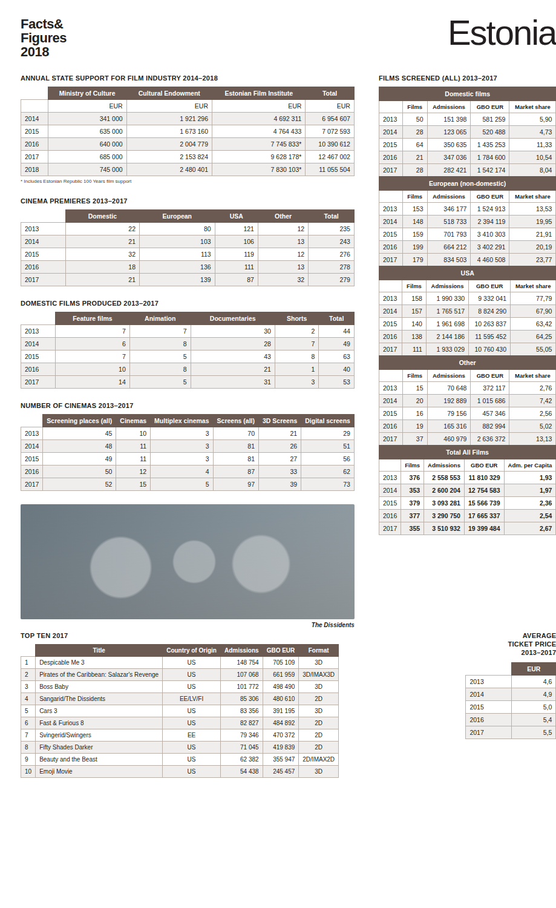Facts&
Figures
2018
Estonia
Annual state support for film industry 2014–2018
| | Ministry of Culture | Cultural Endowment | Estonian Film Institute | Total |
| --- | --- | --- | --- | --- |
| | EUR | EUR | EUR | EUR |
| 2014 | 341 000 | 1 921 296 | 4 692 311 | 6 954 607 |
| 2015 | 635 000 | 1 673 160 | 4 764 433 | 7 072 593 |
| 2016 | 640 000 | 2 004 779 | 7 745 833* | 10 390 612 |
| 2017 | 685 000 | 2 153 824 | 9 628 178* | 12 467 002 |
| 2018 | 745 000 | 2 480 401 | 7 830 103* | 11 055 504 |
* Includes Estonian Republic 100 Years film support
Cinema premieres 2013–2017
| | Domestic | European | USA | Other | Total |
| --- | --- | --- | --- | --- | --- |
| 2013 | 22 | 80 | 121 | 12 | 235 |
| 2014 | 21 | 103 | 106 | 13 | 243 |
| 2015 | 32 | 113 | 119 | 12 | 276 |
| 2016 | 18 | 136 | 111 | 13 | 278 |
| 2017 | 21 | 139 | 87 | 32 | 279 |
Domestic films produced 2013–2017
| | Feature films | Animation | Documentaries | Shorts | Total |
| --- | --- | --- | --- | --- | --- |
| 2013 | 7 | 7 | 30 | 2 | 44 |
| 2014 | 6 | 8 | 28 | 7 | 49 |
| 2015 | 7 | 5 | 43 | 8 | 63 |
| 2016 | 10 | 8 | 21 | 1 | 40 |
| 2017 | 14 | 5 | 31 | 3 | 53 |
Number of cinemas 2013–2017
| | Screening places (all) | Cinemas | Multiplex cinemas | Screens (all) | 3D Screens | Digital screens |
| --- | --- | --- | --- | --- | --- | --- |
| 2013 | 45 | 10 | 3 | 70 | 21 | 29 |
| 2014 | 48 | 11 | 3 | 81 | 26 | 51 |
| 2015 | 49 | 11 | 3 | 81 | 27 | 56 |
| 2016 | 50 | 12 | 4 | 87 | 33 | 62 |
| 2017 | 52 | 15 | 5 | 97 | 39 | 73 |
The Dissidents
Films screened (all) 2013–2017
| Domestic films |
| --- |
| | Films | Admissions | GBO EUR | Market share |
| 2013 | 50 | 151 398 | 581 259 | 5,90 |
| 2014 | 28 | 123 065 | 520 488 | 4,73 |
| 2015 | 64 | 350 635 | 1 435 253 | 11,33 |
| 2016 | 21 | 347 036 | 1 784 600 | 10,54 |
| 2017 | 28 | 282 421 | 1 542 174 | 8,04 |
| European (non-domestic) |
| --- |
| | Films | Admissions | GBO EUR | Market share |
| 2013 | 153 | 346 177 | 1 524 913 | 13,53 |
| 2014 | 148 | 518 733 | 2 394 119 | 19,95 |
| 2015 | 159 | 701 793 | 3 410 303 | 21,91 |
| 2016 | 199 | 664 212 | 3 402 291 | 20,19 |
| 2017 | 179 | 834 503 | 4 460 508 | 23,77 |
| USA |
| --- |
| | Films | Admissions | GBO EUR | Market share |
| 2013 | 158 | 1 990 330 | 9 332 041 | 77,79 |
| 2014 | 157 | 1 765 517 | 8 824 290 | 67,90 |
| 2015 | 140 | 1 961 698 | 10 263 837 | 63,42 |
| 2016 | 138 | 2 144 186 | 11 595 452 | 64,25 |
| 2017 | 111 | 1 933 029 | 10 760 430 | 55,05 |
| Other |
| --- |
| | Films | Admissions | GBO EUR | Market share |
| 2013 | 15 | 70 648 | 372 117 | 2,76 |
| 2014 | 20 | 192 889 | 1 015 686 | 7,42 |
| 2015 | 16 | 79 156 | 457 346 | 2,56 |
| 2016 | 19 | 165 316 | 882 994 | 5,02 |
| 2017 | 37 | 460 979 | 2 636 372 | 13,13 |
| Total All Films |
| --- |
| | Films | Admissions | GBO EUR | Adm. per Capita |
| 2013 | 376 | 2 558 553 | 11 810 329 | 1,93 |
| 2014 | 353 | 2 600 204 | 12 754 583 | 1,97 |
| 2015 | 379 | 3 093 281 | 15 566 739 | 2,36 |
| 2016 | 377 | 3 290 750 | 17 665 337 | 2,54 |
| 2017 | 355 | 3 510 932 | 19 399 484 | 2,67 |
Top ten 2017
| | Title | Country of Origin | Admissions | GBO EUR | Format |
| --- | --- | --- | --- | --- | --- |
| 1 | Despicable Me 3 | US | 148 754 | 705 109 | 3D |
| 2 | Pirates of the Caribbean: Salazar's Revenge | US | 107 068 | 661 959 | 3D/IMAX3D |
| 3 | Boss Baby | US | 101 772 | 498 490 | 3D |
| 4 | Sangarid/The Dissidents | EE/LV/FI | 85 306 | 480 610 | 2D |
| 5 | Cars 3 | US | 83 356 | 391 195 | 3D |
| 6 | Fast & Furious 8 | US | 82 827 | 484 892 | 2D |
| 7 | Svingerid/Swingers | EE | 79 346 | 470 372 | 2D |
| 8 | Fifty Shades Darker | US | 71 045 | 419 839 | 2D |
| 9 | Beauty and the Beast | US | 62 382 | 355 947 | 2D/IMAX2D |
| 10 | Emoji Movie | US | 54 438 | 245 457 | 3D |
Average
ticket price
2013–2017
| | EUR |
| --- | --- |
| 2013 | 4,6 |
| 2014 | 4,9 |
| 2015 | 5,0 |
| 2016 | 5,4 |
| 2017 | 5,5 |